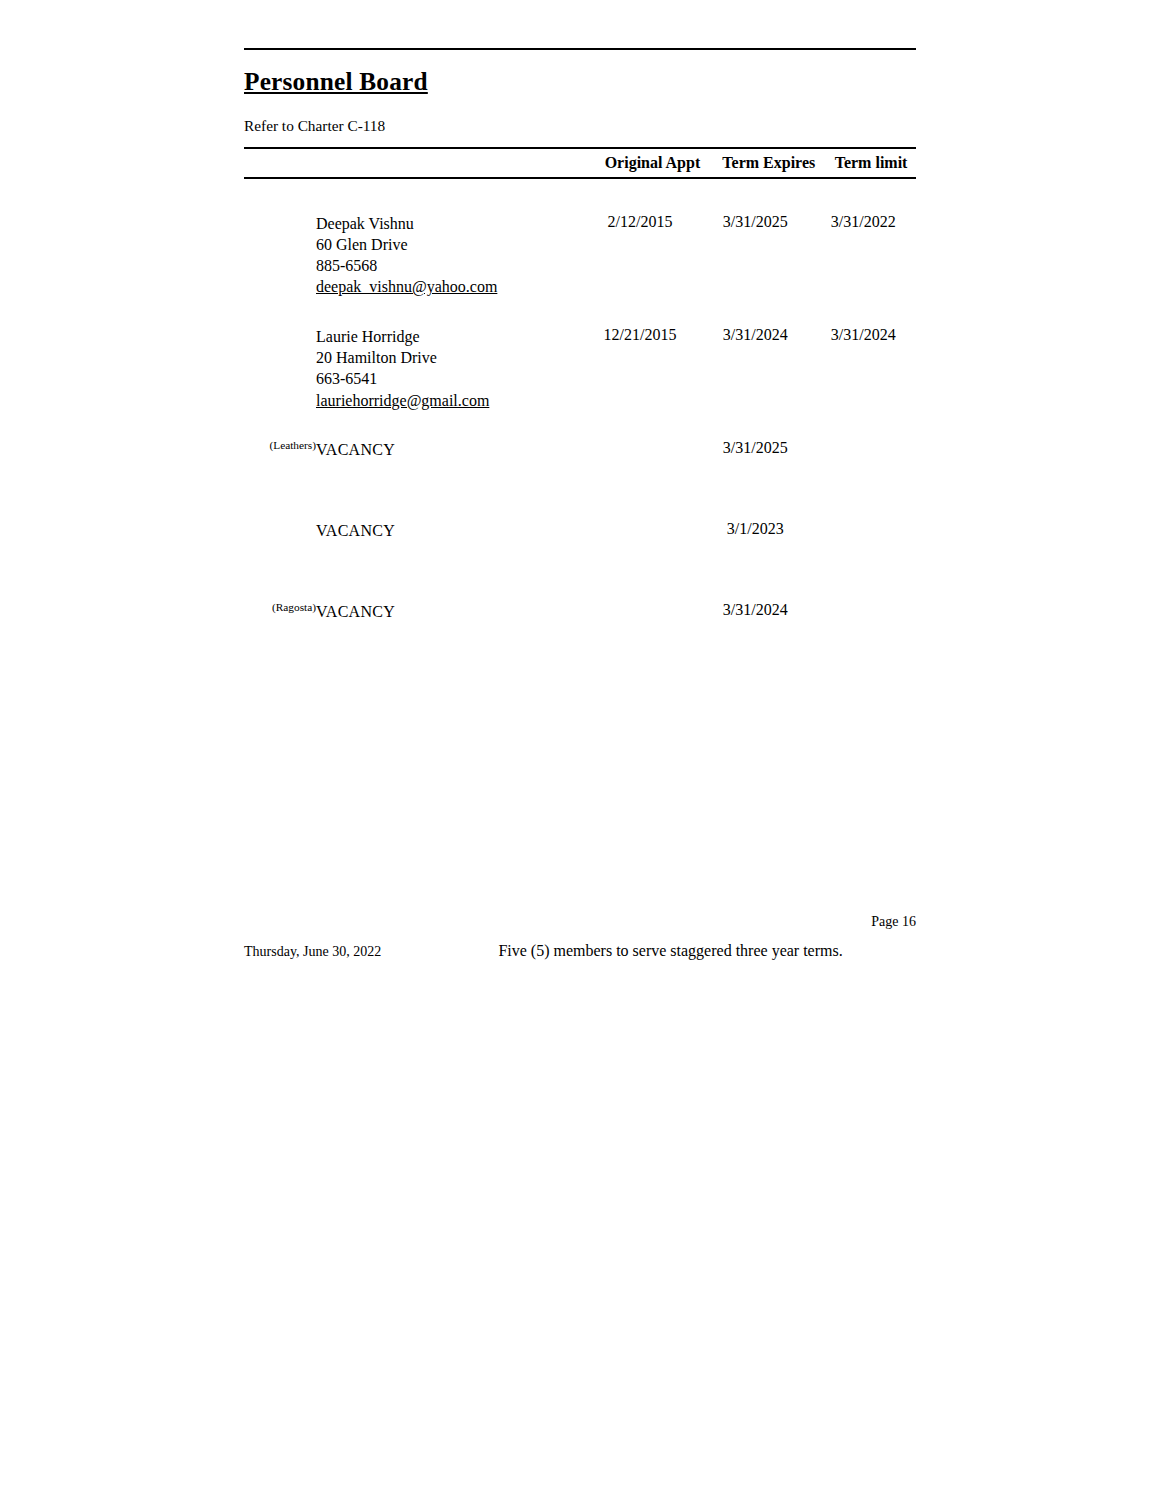Personnel Board
Refer to Charter C-118
| | Original Appt | Term Expires | Term limit |
| --- | --- | --- | --- |
| | Deepak Vishnu 60 Glen Drive 885-6568 deepak_vishnu@yahoo.com | 2/12/2015 | 3/31/2025 | 3/31/2022 |
| | Laurie Horridge 20 Hamilton Drive 663-6541 lauriehorridge@gmail.com | 12/21/2015 | 3/31/2024 | 3/31/2024 |
| (Leathers) | VACANCY | | 3/31/2025 | |
| | VACANCY | | 3/1/2023 | |
| (Ragosta) | VACANCY | | 3/31/2024 | |
Page 16
Thursday, June 30, 2022
Five (5) members to serve staggered three year terms.